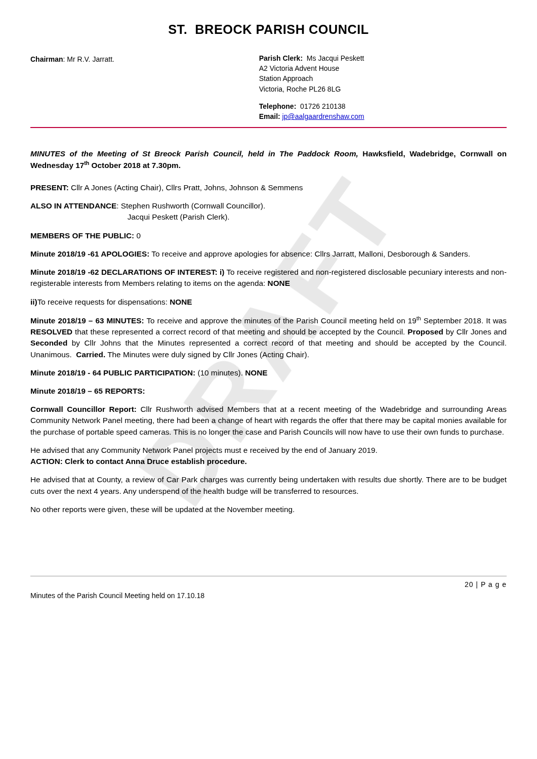DRAFT
ST. BREOCK PARISH COUNCIL
Chairman: Mr R.V. Jarratt.
Parish Clerk: Ms Jacqui Peskett
A2 Victoria Advent House
Station Approach
Victoria, Roche PL26 8LG
Telephone: 01726 210138
Email: jp@aalgaardrenshaw.com
MINUTES of the Meeting of St Breock Parish Council, held in The Paddock Room, Hawksfield, Wadebridge, Cornwall on Wednesday 17th October 2018 at 7.30pm.
PRESENT: Cllr A Jones (Acting Chair), Cllrs Pratt, Johns, Johnson & Semmens
ALSO IN ATTENDANCE: Stephen Rushworth (Cornwall Councillor).
Jacqui Peskett (Parish Clerk).
MEMBERS OF THE PUBLIC: 0
Minute 2018/19 -61 APOLOGIES: To receive and approve apologies for absence: Cllrs Jarratt, Malloni, Desborough & Sanders.
Minute 2018/19 -62 DECLARATIONS OF INTEREST: i) To receive registered and non-registered disclosable pecuniary interests and non-registerable interests from Members relating to items on the agenda: NONE
ii) To receive requests for dispensations: NONE
Minute 2018/19 – 63 MINUTES: To receive and approve the minutes of the Parish Council meeting held on 19th September 2018. It was RESOLVED that these represented a correct record of that meeting and should be accepted by the Council. Proposed by Cllr Jones and Seconded by Cllr Johns that the Minutes represented a correct record of that meeting and should be accepted by the Council. Unanimous. Carried. The Minutes were duly signed by Cllr Jones (Acting Chair).
Minute 2018/19 - 64 PUBLIC PARTICIPATION: (10 minutes). NONE
Minute 2018/19 – 65 REPORTS:
Cornwall Councillor Report: Cllr Rushworth advised Members that at a recent meeting of the Wadebridge and surrounding Areas Community Network Panel meeting, there had been a change of heart with regards the offer that there may be capital monies available for the purchase of portable speed cameras. This is no longer the case and Parish Councils will now have to use their own funds to purchase.
He advised that any Community Network Panel projects must e received by the end of January 2019.
ACTION: Clerk to contact Anna Druce establish procedure.
He advised that at County, a review of Car Park charges was currently being undertaken with results due shortly. There are to be budget cuts over the next 4 years. Any underspend of the health budge will be transferred to resources.
No other reports were given, these will be updated at the November meeting.
20 | P a g e
Minutes of the Parish Council Meeting held on 17.10.18